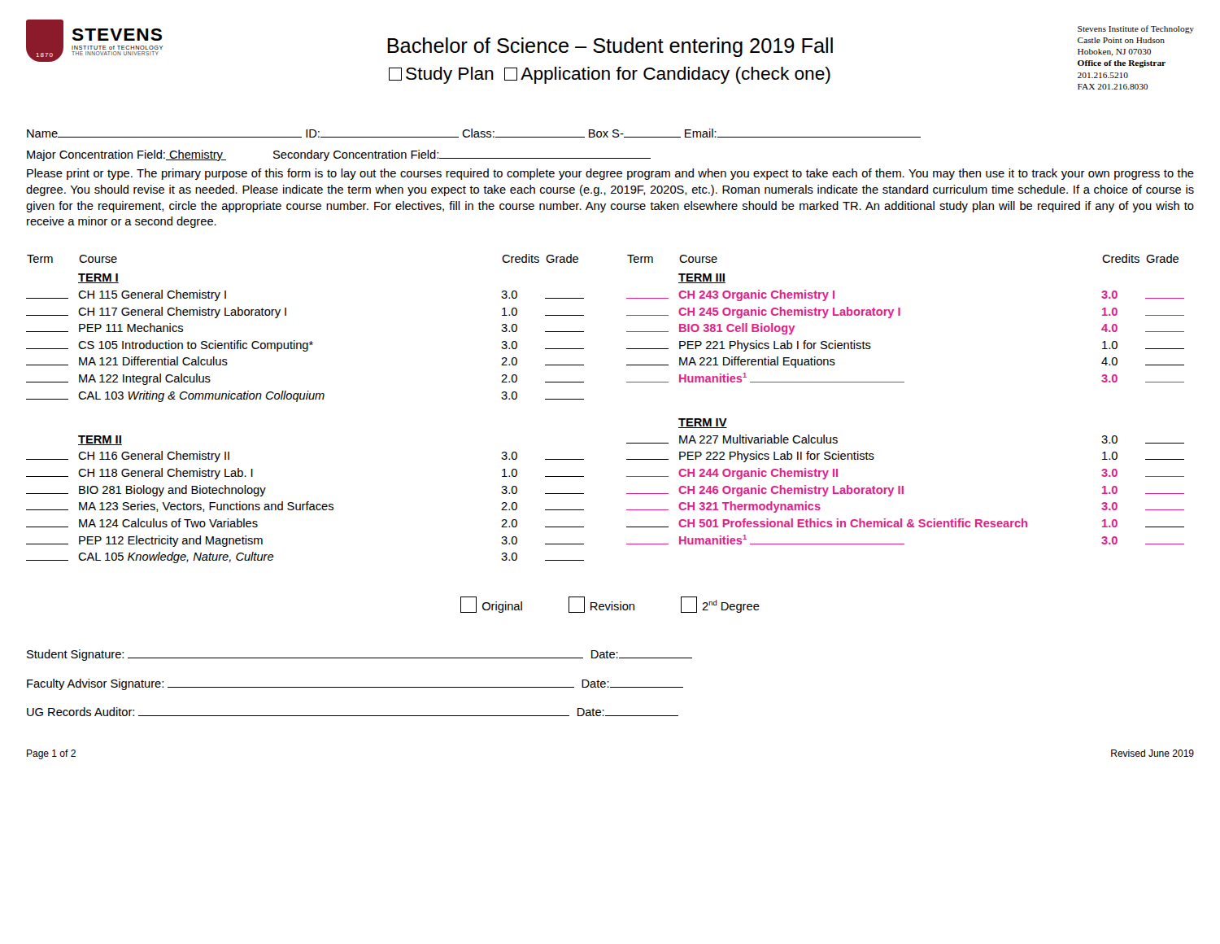STEVENS
INSTITUTE of TECHNOLOGY
THE INNOVATION UNIVERSITY
Stevens Institute of Technology
Castle Point on Hudson
Hoboken, NJ 07030
Office of the Registrar
201.216.5210
FAX 201.216.8030
Bachelor of Science – Student entering 2019 Fall
Study Plan Application for Candidacy (check one)
Name ID: Class: Box S- Email:
Major Concentration Field: Chemistry Secondary Concentration Field:
Please print or type. The primary purpose of this form is to lay out the courses required to complete your degree program and when you expect to take each of them. You may then use it to track your own progress to the degree. You should revise it as needed. Please indicate the term when you expect to take each course (e.g., 2019F, 2020S, etc.). Roman numerals indicate the standard curriculum time schedule. If a choice of course is given for the requirement, circle the appropriate course number. For electives, fill in the course number. Any course taken elsewhere should be marked TR. An additional study plan will be required if any of you wish to receive a minor or a second degree.
| Term | Course | Credits | Grade |
| --- | --- | --- | --- |
| | TERM I | | |
| | CH 115 General Chemistry I | 3.0 | |
| | CH 117 General Chemistry Laboratory I | 1.0 | |
| | PEP 111 Mechanics | 3.0 | |
| | CS 105 Introduction to Scientific Computing* | 3.0 | |
| | MA 121 Differential Calculus | 2.0 | |
| | MA 122 Integral Calculus | 2.0 | |
| | CAL 103 Writing & Communication Colloquium | 3.0 | |
| | TERM II | | |
| | CH 116 General Chemistry II | 3.0 | |
| | CH 118 General Chemistry Lab. I | 1.0 | |
| | BIO 281 Biology and Biotechnology | 3.0 | |
| | MA 123 Series, Vectors, Functions and Surfaces | 2.0 | |
| | MA 124 Calculus of Two Variables | 2.0 | |
| | PEP 112 Electricity and Magnetism | 3.0 | |
| | CAL 105 Knowledge, Nature, Culture | 3.0 | |
| Term | Course | Credits | Grade |
| --- | --- | --- | --- |
| | TERM III | | |
| | CH 243 Organic Chemistry I | 3.0 | |
| | CH 245 Organic Chemistry Laboratory I | 1.0 | |
| | BIO 381 Cell Biology | 4.0 | |
| | PEP 221 Physics Lab I for Scientists | 1.0 | |
| | MA 221 Differential Equations | 4.0 | |
| | Humanities 1 | 3.0 | |
| | TERM IV | | |
| | MA 227 Multivariable Calculus | 3.0 | |
| | PEP 222 Physics Lab II for Scientists | 1.0 | |
| | CH 244 Organic Chemistry II | 3.0 | |
| | CH 246 Organic Chemistry Laboratory II | 1.0 | |
| | CH 321 Thermodynamics | 3.0 | |
| | CH 501 Professional Ethics in Chemical & Scientific Research | 1.0 | |
| | Humanities 1 | 3.0 | |
Original Revision 2nd Degree
Student Signature: Date:
Faculty Advisor Signature: Date:
UG Records Auditor: Date:
Page 1 of 2
Revised June 2019